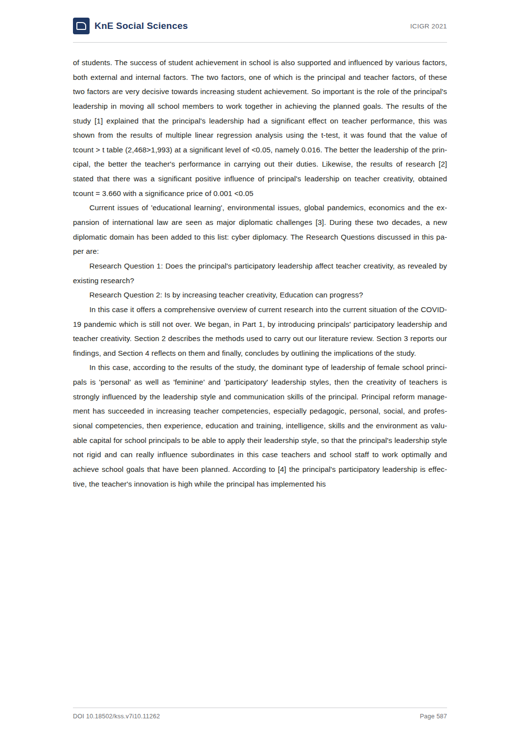KnE Social Sciences
ICIGR 2021
of students. The success of student achievement in school is also supported and influenced by various factors, both external and internal factors. The two factors, one of which is the principal and teacher factors, of these two factors are very decisive towards increasing student achievement. So important is the role of the principal's leadership in moving all school members to work together in achieving the planned goals. The results of the study [1] explained that the principal's leadership had a significant effect on teacher performance, this was shown from the results of multiple linear regression analysis using the t-test, it was found that the value of tcount > t table (2,468>1,993) at a significant level of <0.05, namely 0.016. The better the leadership of the principal, the better the teacher's performance in carrying out their duties. Likewise, the results of research [2] stated that there was a significant positive influence of principal's leadership on teacher creativity, obtained tcount = 3.660 with a significance price of 0.001 <0.05
Current issues of 'educational learning', environmental issues, global pandemics, economics and the expansion of international law are seen as major diplomatic challenges [3]. During these two decades, a new diplomatic domain has been added to this list: cyber diplomacy. The Research Questions discussed in this paper are:
Research Question 1: Does the principal's participatory leadership affect teacher creativity, as revealed by existing research?
Research Question 2: Is by increasing teacher creativity, Education can progress?
In this case it offers a comprehensive overview of current research into the current situation of the COVID-19 pandemic which is still not over. We began, in Part 1, by introducing principals' participatory leadership and teacher creativity. Section 2 describes the methods used to carry out our literature review. Section 3 reports our findings, and Section 4 reflects on them and finally, concludes by outlining the implications of the study.
In this case, according to the results of the study, the dominant type of leadership of female school principals is 'personal' as well as 'feminine' and 'participatory' leadership styles, then the creativity of teachers is strongly influenced by the leadership style and communication skills of the principal. Principal reform management has succeeded in increasing teacher competencies, especially pedagogic, personal, social, and professional competencies, then experience, education and training, intelligence, skills and the environment as valuable capital for school principals to be able to apply their leadership style, so that the principal's leadership style not rigid and can really influence subordinates in this case teachers and school staff to work optimally and achieve school goals that have been planned. According to [4] the principal's participatory leadership is effective, the teacher's innovation is high while the principal has implemented his
DOI 10.18502/kss.v7i10.11262
Page 587